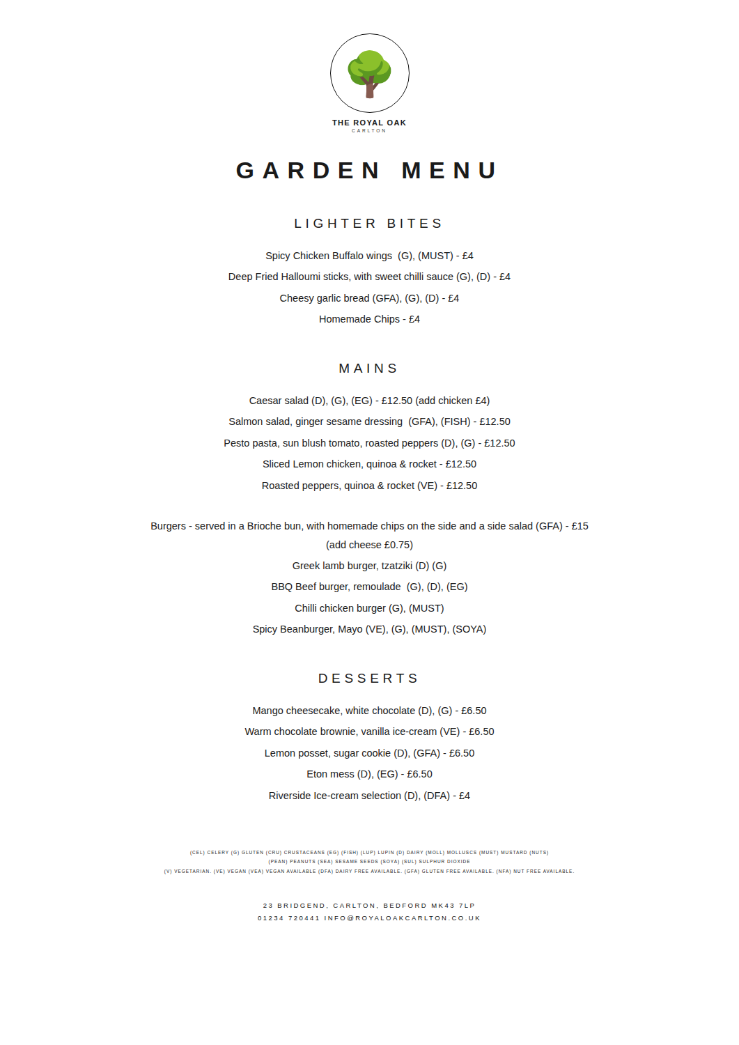🌳
The Royal Oak
Carlton
Garden Menu
Lighter Bites
Spicy Chicken Buffalo wings (G), (MUST) - £4
Deep Fried Halloumi sticks, with sweet chilli sauce (G), (D) - £4
Cheesy garlic bread (GFA), (G), (D) - £4
Homemade Chips - £4
Mains
Caesar salad (D), (G), (EG) - £12.50 (add chicken £4)
Salmon salad, ginger sesame dressing (GFA), (FISH) - £12.50
Pesto pasta, sun blush tomato, roasted peppers (D), (G) - £12.50
Sliced Lemon chicken, quinoa & rocket - £12.50
Roasted peppers, quinoa & rocket (VE) - £12.50
Burgers - served in a Brioche bun, with homemade chips on the side and a side salad (GFA) - £15 (add cheese £0.75)
Greek lamb burger, tzatziki (D) (G)
BBQ Beef burger, remoulade (G), (D), (EG)
Chilli chicken burger (G), (MUST)
Spicy Beanburger, Mayo (VE), (G), (MUST), (SOYA)
Desserts
Mango cheesecake, white chocolate (D), (G) - £6.50
Warm chocolate brownie, vanilla ice-cream (VE) - £6.50
Lemon posset, sugar cookie (D), (GFA) - £6.50
Eton mess (D), (EG) - £6.50
Riverside Ice-cream selection (D), (DFA) - £4
(CEL) CELERY (G) GLUTEN (CRU) CRUSTACEANS (EG) (FISH) (LUP) LUPIN (D) DAIRY (MOLL) MOLLUSCS (MUST) MUSTARD (NUTS)
(PEAN) PEANUTS (SEA) SESAME SEEDS (SOYA) (SUL) SULPHUR DIOXIDE
(V) VEGETARIAN. (VE) VEGAN (VEA) VEGAN AVAILABLE (DFA) DAIRY FREE AVAILABLE. (GFA) GLUTEN FREE AVAILABLE. (NFA) NUT FREE AVAILABLE.
23 Bridgend, Carlton, Bedford MK43 7LP
01234 720441 info@royaloakcarlton.co.uk